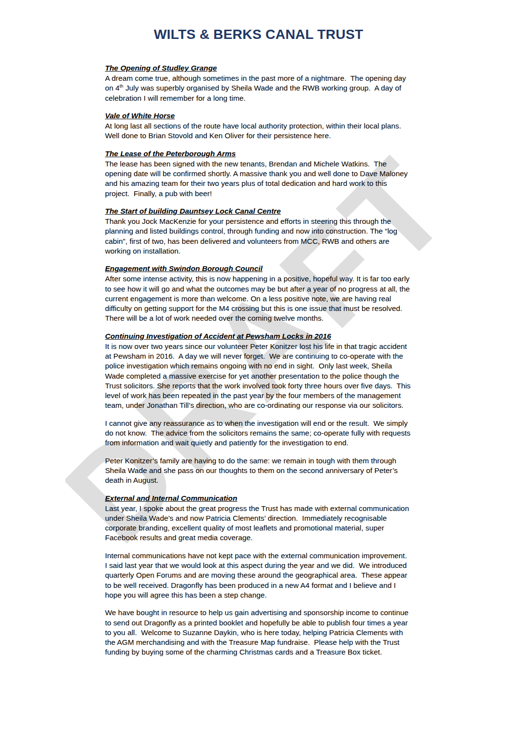DRAFT
WILTS & BERKS CANAL TRUST
The Opening of Studley Grange
A dream come true, although sometimes in the past more of a nightmare. The opening day on 4th July was superbly organised by Sheila Wade and the RWB working group. A day of celebration I will remember for a long time.
Vale of White Horse
At long last all sections of the route have local authority protection, within their local plans. Well done to Brian Stovold and Ken Oliver for their persistence here.
The Lease of the Peterborough Arms
The lease has been signed with the new tenants, Brendan and Michele Watkins. The opening date will be confirmed shortly. A massive thank you and well done to Dave Maloney and his amazing team for their two years plus of total dedication and hard work to this project. Finally, a pub with beer!
The Start of building Dauntsey Lock Canal Centre
Thank you Jock MacKenzie for your persistence and efforts in steering this through the planning and listed buildings control, through funding and now into construction. The “log cabin”, first of two, has been delivered and volunteers from MCC, RWB and others are working on installation.
Engagement with Swindon Borough Council
After some intense activity, this is now happening in a positive, hopeful way. It is far too early to see how it will go and what the outcomes may be but after a year of no progress at all, the current engagement is more than welcome. On a less positive note, we are having real difficulty on getting support for the M4 crossing but this is one issue that must be resolved. There will be a lot of work needed over the coming twelve months.
Continuing Investigation of Accident at Pewsham Locks in 2016
It is now over two years since our volunteer Peter Konitzer lost his life in that tragic accident at Pewsham in 2016. A day we will never forget. We are continuing to co-operate with the police investigation which remains ongoing with no end in sight. Only last week, Sheila Wade completed a massive exercise for yet another presentation to the police though the Trust solicitors. She reports that the work involved took forty three hours over five days. This level of work has been repeated in the past year by the four members of the management team, under Jonathan Till’s direction, who are co-ordinating our response via our solicitors.
I cannot give any reassurance as to when the investigation will end or the result. We simply do not know. The advice from the solicitors remains the same; co-operate fully with requests from information and wait quietly and patiently for the investigation to end.
Peter Konitzer’s family are having to do the same: we remain in tough with them through Sheila Wade and she pass on our thoughts to them on the second anniversary of Peter’s death in August.
External and Internal Communication
Last year, I spoke about the great progress the Trust has made with external communication under Sheila Wade’s and now Patricia Clements’ direction. Immediately recognisable corporate branding, excellent quality of most leaflets and promotional material, super Facebook results and great media coverage.
Internal communications have not kept pace with the external communication improvement. I said last year that we would look at this aspect during the year and we did. We introduced quarterly Open Forums and are moving these around the geographical area. These appear to be well received. Dragonfly has been produced in a new A4 format and I believe and I hope you will agree this has been a step change.
We have bought in resource to help us gain advertising and sponsorship income to continue to send out Dragonfly as a printed booklet and hopefully be able to publish four times a year to you all. Welcome to Suzanne Daykin, who is here today, helping Patricia Clements with the AGM merchandising and with the Treasure Map fundraise. Please help with the Trust funding by buying some of the charming Christmas cards and a Treasure Box ticket.